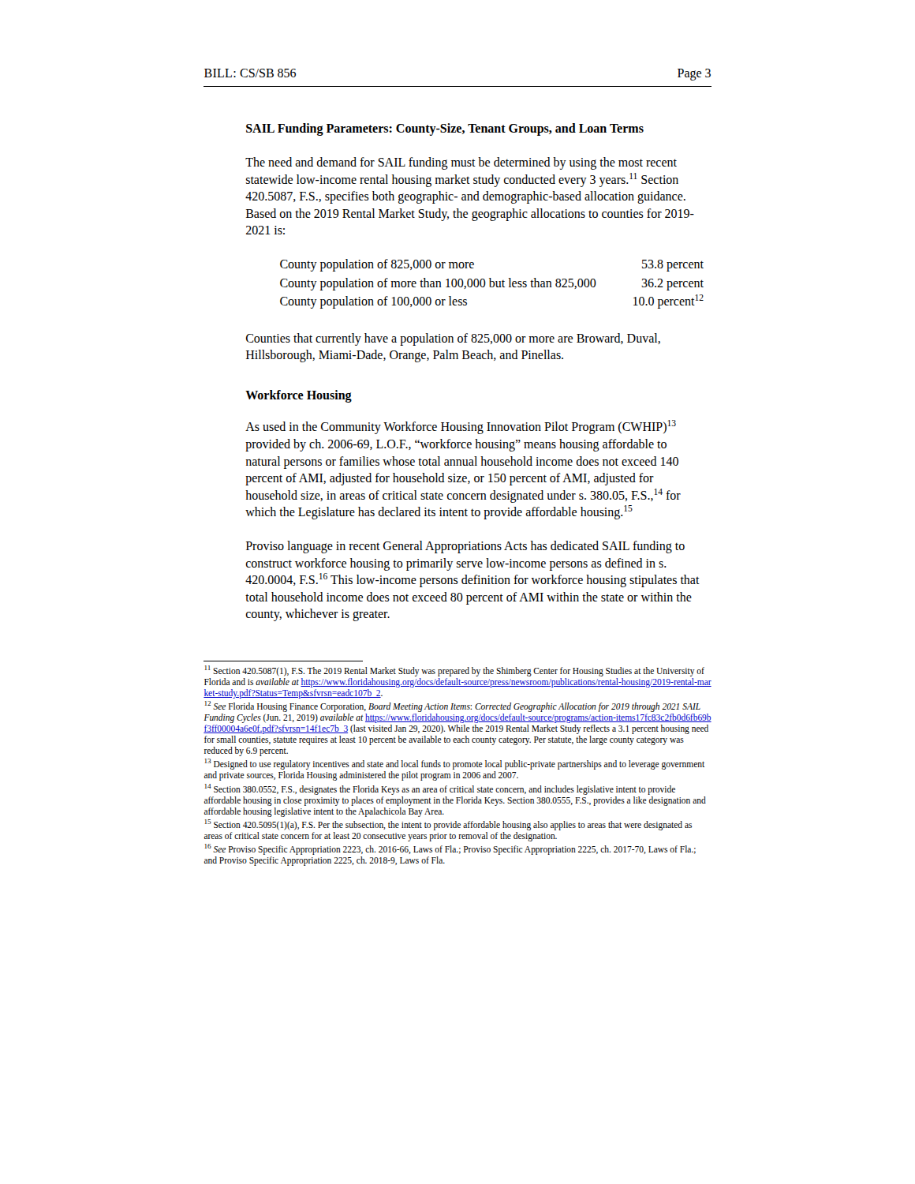BILL: CS/SB 856
Page 3
SAIL Funding Parameters: County-Size, Tenant Groups, and Loan Terms
The need and demand for SAIL funding must be determined by using the most recent statewide low-income rental housing market study conducted every 3 years.11 Section 420.5087, F.S., specifies both geographic- and demographic-based allocation guidance. Based on the 2019 Rental Market Study, the geographic allocations to counties for 2019-2021 is:
| County population of 825,000 or more | 53.8 percent |
| County population of more than 100,000 but less than 825,000 | 36.2 percent |
| County population of 100,000 or less | 10.0 percent 12 |
Counties that currently have a population of 825,000 or more are Broward, Duval, Hillsborough, Miami-Dade, Orange, Palm Beach, and Pinellas.
Workforce Housing
As used in the Community Workforce Housing Innovation Pilot Program (CWHIP)13 provided by ch. 2006-69, L.O.F., “workforce housing” means housing affordable to natural persons or families whose total annual household income does not exceed 140 percent of AMI, adjusted for household size, or 150 percent of AMI, adjusted for household size, in areas of critical state concern designated under s. 380.05, F.S.,14 for which the Legislature has declared its intent to provide affordable housing.15
Proviso language in recent General Appropriations Acts has dedicated SAIL funding to construct workforce housing to primarily serve low-income persons as defined in s. 420.0004, F.S.16 This low-income persons definition for workforce housing stipulates that total household income does not exceed 80 percent of AMI within the state or within the county, whichever is greater.
11 Section 420.5087(1), F.S. The 2019 Rental Market Study was prepared by the Shimberg Center for Housing Studies at the University of Florida and is available at https://www.floridahousing.org/docs/default-source/press/newsroom/publications/rental-housing/2019-rental-market-study.pdf?Status=Temp&sfvrsn=eadc107b_2.
12 See Florida Housing Finance Corporation, Board Meeting Action Items: Corrected Geographic Allocation for 2019 through 2021 SAIL Funding Cycles (Jun. 21, 2019) available at https://www.floridahousing.org/docs/default-source/programs/action-items17fc83c2fb0d6fb69bf3ff00004a6e0f.pdf?sfvrsn=14f1ec7b_3 (last visited Jan 29, 2020). While the 2019 Rental Market Study reflects a 3.1 percent housing need for small counties, statute requires at least 10 percent be available to each county category. Per statute, the large county category was reduced by 6.9 percent.
13 Designed to use regulatory incentives and state and local funds to promote local public-private partnerships and to leverage government and private sources, Florida Housing administered the pilot program in 2006 and 2007.
14 Section 380.0552, F.S., designates the Florida Keys as an area of critical state concern, and includes legislative intent to provide affordable housing in close proximity to places of employment in the Florida Keys. Section 380.0555, F.S., provides a like designation and affordable housing legislative intent to the Apalachicola Bay Area.
15 Section 420.5095(1)(a), F.S. Per the subsection, the intent to provide affordable housing also applies to areas that were designated as areas of critical state concern for at least 20 consecutive years prior to removal of the designation.
16 See Proviso Specific Appropriation 2223, ch. 2016-66, Laws of Fla.; Proviso Specific Appropriation 2225, ch. 2017-70, Laws of Fla.; and Proviso Specific Appropriation 2225, ch. 2018-9, Laws of Fla.